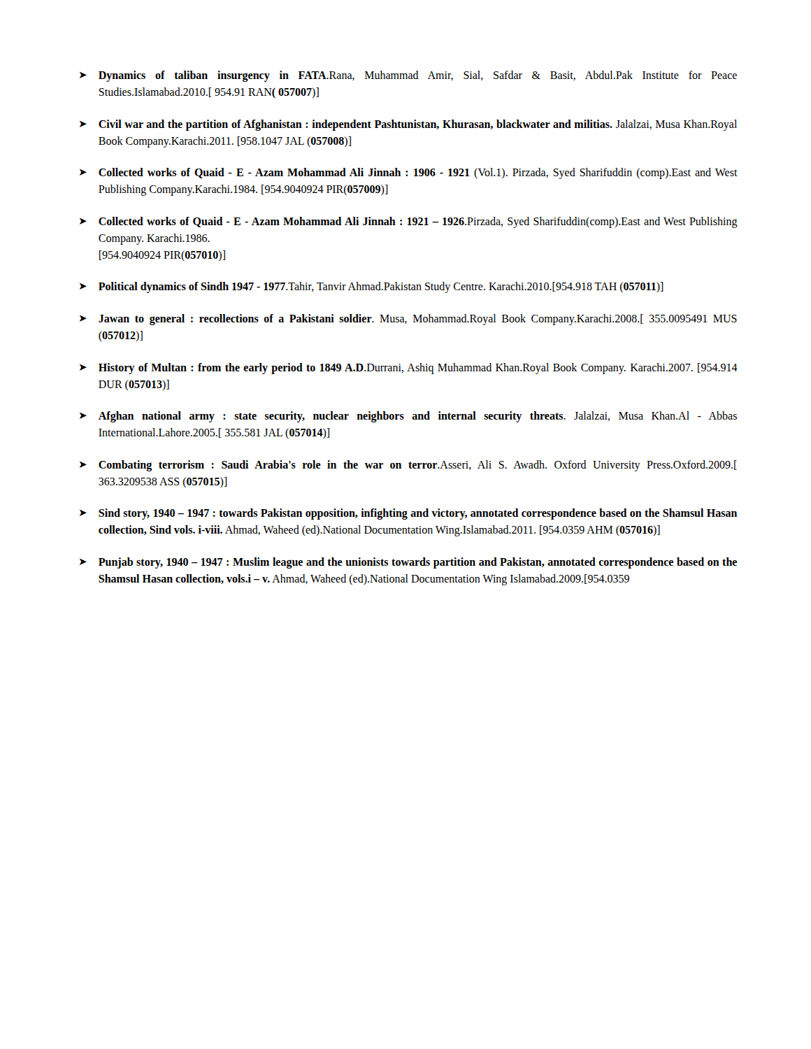Dynamics of taliban insurgency in FATA.Rana, Muhammad Amir, Sial, Safdar & Basit, Abdul.Pak Institute for Peace Studies.Islamabad.2010.[ 954.91 RAN( 057007)]
Civil war and the partition of Afghanistan : independent Pashtunistan, Khurasan, blackwater and militias. Jalalzai, Musa Khan.Royal Book Company.Karachi.2011. [958.1047 JAL (057008)]
Collected works of Quaid - E - Azam Mohammad Ali Jinnah : 1906 - 1921 (Vol.1). Pirzada, Syed Sharifuddin (comp).East and West Publishing Company.Karachi.1984. [954.9040924 PIR(057009)]
Collected works of Quaid - E - Azam Mohammad Ali Jinnah : 1921 – 1926.Pirzada, Syed Sharifuddin(comp).East and West Publishing Company. Karachi.1986.
[954.9040924 PIR(057010)]
Political dynamics of Sindh 1947 - 1977.Tahir, Tanvir Ahmad.Pakistan Study Centre. Karachi.2010.[954.918 TAH (057011)]
Jawan to general : recollections of a Pakistani soldier. Musa, Mohammad.Royal Book Company.Karachi.2008.[ 355.0095491 MUS (057012)]
History of Multan : from the early period to 1849 A.D.Durrani, Ashiq Muhammad Khan.Royal Book Company. Karachi.2007. [954.914 DUR (057013)]
Afghan national army : state security, nuclear neighbors and internal security threats. Jalalzai, Musa Khan.Al - Abbas International.Lahore.2005.[ 355.581 JAL (057014)]
Combating terrorism : Saudi Arabia's role in the war on terror.Asseri, Ali S. Awadh. Oxford University Press.Oxford.2009.[ 363.3209538 ASS (057015)]
Sind story, 1940 – 1947 : towards Pakistan opposition, infighting and victory, annotated correspondence based on the Shamsul Hasan collection, Sind vols. i-viii. Ahmad, Waheed (ed).National Documentation Wing.Islamabad.2011. [954.0359 AHM (057016)]
Punjab story, 1940 – 1947 : Muslim league and the unionists towards partition and Pakistan, annotated correspondence based on the Shamsul Hasan collection, vols.i – v. Ahmad, Waheed (ed).National Documentation Wing Islamabad.2009.[954.0359